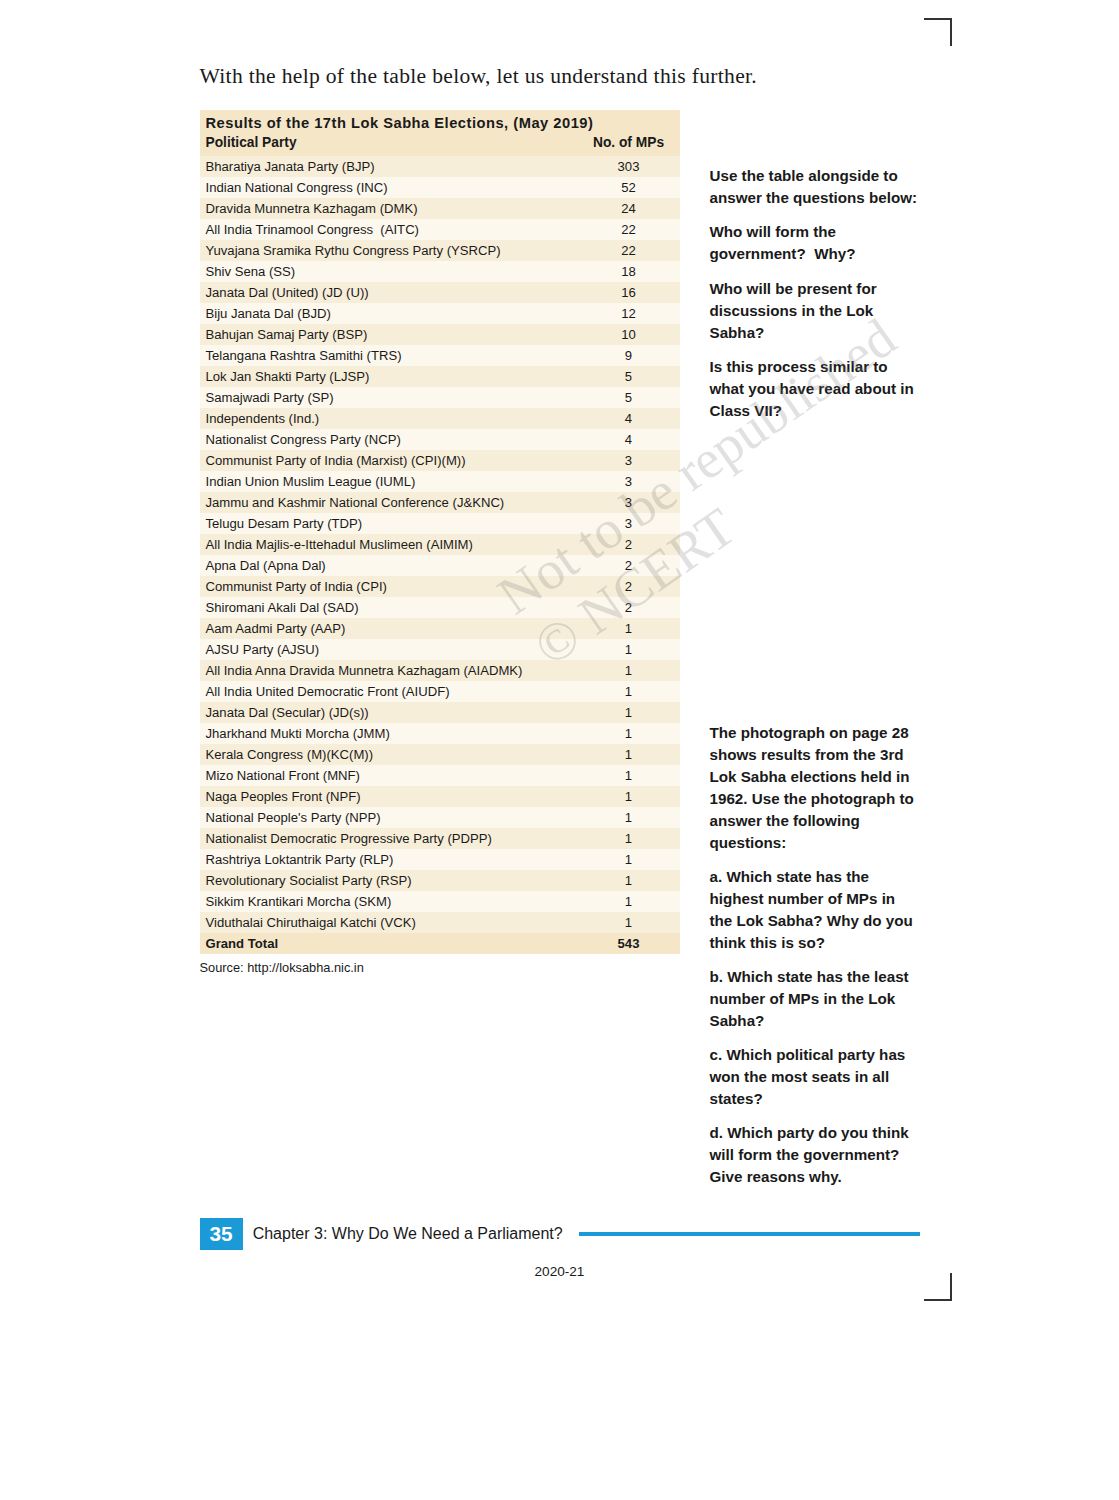With the help of the table below, let us understand this further.
Results of the 17th Lok Sabha Elections, (May 2019)
| Political Party | No. of MPs |
| --- | --- |
| Bharatiya Janata Party (BJP) | 303 |
| Indian National Congress (INC) | 52 |
| Dravida Munnetra Kazhagam (DMK) | 24 |
| All India Trinamool Congress (AITC) | 22 |
| Yuvajana Sramika Rythu Congress Party (YSRCP) | 22 |
| Shiv Sena (SS) | 18 |
| Janata Dal (United) (JD (U)) | 16 |
| Biju Janata Dal (BJD) | 12 |
| Bahujan Samaj Party (BSP) | 10 |
| Telangana Rashtra Samithi (TRS) | 9 |
| Lok Jan Shakti Party (LJSP) | 5 |
| Samajwadi Party (SP) | 5 |
| Independents (Ind.) | 4 |
| Nationalist Congress Party (NCP) | 4 |
| Communist Party of India (Marxist) (CPI)(M)) | 3 |
| Indian Union Muslim League (IUML) | 3 |
| Jammu and Kashmir National Conference (J&KNC) | 3 |
| Telugu Desam Party (TDP) | 3 |
| All India Majlis-e-Ittehadul Muslimeen (AIMIM) | 2 |
| Apna Dal (Apna Dal) | 2 |
| Communist Party of India (CPI) | 2 |
| Shiromani Akali Dal (SAD) | 2 |
| Aam Aadmi Party (AAP) | 1 |
| AJSU Party (AJSU) | 1 |
| All India Anna Dravida Munnetra Kazhagam (AIADMK) | 1 |
| All India United Democratic Front (AIUDF) | 1 |
| Janata Dal (Secular) (JD(s)) | 1 |
| Jharkhand Mukti Morcha (JMM) | 1 |
| Kerala Congress (M)(KC(M)) | 1 |
| Mizo National Front (MNF) | 1 |
| Naga Peoples Front (NPF) | 1 |
| National People's Party (NPP) | 1 |
| Nationalist Democratic Progressive Party (PDPP) | 1 |
| Rashtriya Loktantrik Party (RLP) | 1 |
| Revolutionary Socialist Party (RSP) | 1 |
| Sikkim Krantikari Morcha (SKM) | 1 |
| Viduthalai Chiruthaigal Katchi (VCK) | 1 |
| Grand Total | 543 |
Source: http://loksabha.nic.in
Use the table alongside to answer the questions below:
Who will form the government? Why?
Who will be present for discussions in the Lok Sabha?
Is this process similar to what you have read about in Class VII?
The photograph on page 28 shows results from the 3rd Lok Sabha elections held in 1962. Use the photograph to answer the following questions:
a. Which state has the highest number of MPs in the Lok Sabha? Why do you think this is so?
b. Which state has the least number of MPs in the Lok Sabha?
c. Which political party has won the most seats in all states?
d. Which party do you think will form the government? Give reasons why.
Not to be republished © NCERT
35 Chapter 3: Why Do We Need a Parliament?
2020-21